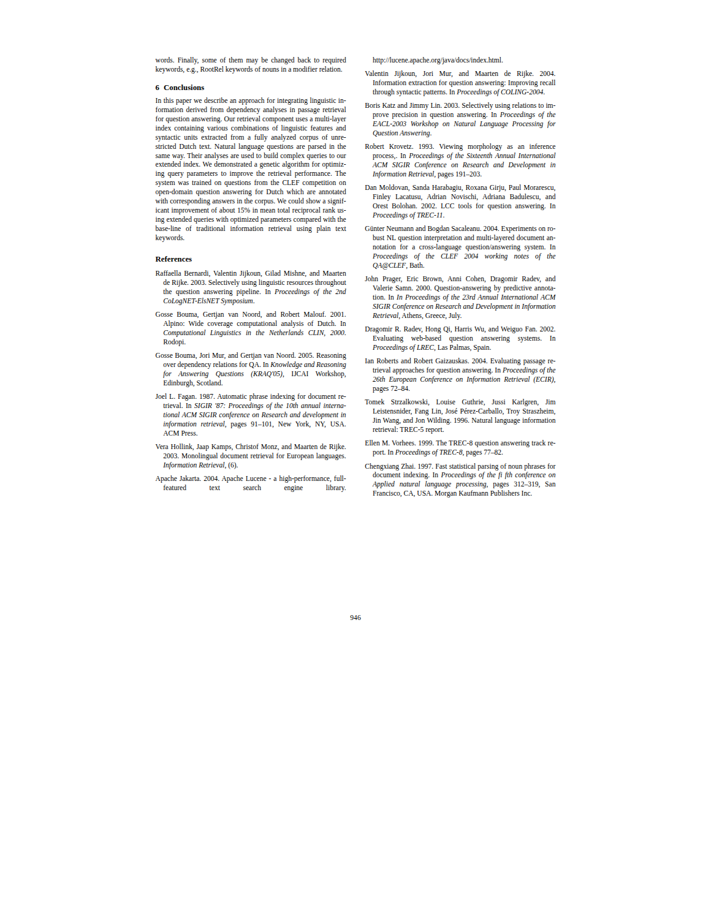words. Finally, some of them may be changed back to required keywords, e.g., RootRel keywords of nouns in a modifier relation.
6 Conclusions
In this paper we describe an approach for integrating linguistic information derived from dependency analyses in passage retrieval for question answering. Our retrieval component uses a multi-layer index containing various combinations of linguistic features and syntactic units extracted from a fully analyzed corpus of unrestricted Dutch text. Natural language questions are parsed in the same way. Their analyses are used to build complex queries to our extended index. We demonstrated a genetic algorithm for optimizing query parameters to improve the retrieval performance. The system was trained on questions from the CLEF competition on open-domain question answering for Dutch which are annotated with corresponding answers in the corpus. We could show a significant improvement of about 15% in mean total reciprocal rank using extended queries with optimized parameters compared with the base-line of traditional information retrieval using plain text keywords.
References
Raffaella Bernardi, Valentin Jijkoun, Gilad Mishne, and Maarten de Rijke. 2003. Selectively using linguistic resources throughout the question answering pipeline. In Proceedings of the 2nd CoLogNET-ElsNET Symposium.
Gosse Bouma, Gertjan van Noord, and Robert Malouf. 2001. Alpino: Wide coverage computational analysis of Dutch. In Computational Linguistics in the Netherlands CLIN, 2000. Rodopi.
Gosse Bouma, Jori Mur, and Gertjan van Noord. 2005. Reasoning over dependency relations for QA. In Knowledge and Reasoning for Answering Questions (KRAQ'05), IJCAI Workshop, Edinburgh, Scotland.
Joel L. Fagan. 1987. Automatic phrase indexing for document retrieval. In SIGIR '87: Proceedings of the 10th annual international ACM SIGIR conference on Research and development in information retrieval, pages 91–101, New York, NY, USA. ACM Press.
Vera Hollink, Jaap Kamps, Christof Monz, and Maarten de Rijke. 2003. Monolingual document retrieval for European languages. Information Retrieval, (6).
Apache Jakarta. 2004. Apache Lucene - a high-performance, full-featured text search engine library. http://lucene.apache.org/java/docs/index.html.
Valentin Jijkoun, Jori Mur, and Maarten de Rijke. 2004. Information extraction for question answering: Improving recall through syntactic patterns. In Proceedings of COLING-2004.
Boris Katz and Jimmy Lin. 2003. Selectively using relations to improve precision in question answering. In Proceedings of the EACL-2003 Workshop on Natural Language Processing for Question Answering.
Robert Krovetz. 1993. Viewing morphology as an inference process,. In Proceedings of the Sixteenth Annual International ACM SIGIR Conference on Research and Development in Information Retrieval, pages 191–203.
Dan Moldovan, Sanda Harabagiu, Roxana Girju, Paul Morarescu, Finley Lacatusu, Adrian Novischi, Adriana Badulescu, and Orest Bolohan. 2002. LCC tools for question answering. In Proceedings of TREC-11.
Günter Neumann and Bogdan Sacaleanu. 2004. Experiments on robust NL question interpretation and multi-layered document annotation for a cross-language question/answering system. In Proceedings of the CLEF 2004 working notes of the QA@CLEF, Bath.
John Prager, Eric Brown, Anni Cohen, Dragomir Radev, and Valerie Samn. 2000. Question-answering by predictive annotation. In In Proceedings of the 23rd Annual International ACM SIGIR Conference on Research and Development in Information Retrieval, Athens, Greece, July.
Dragomir R. Radev, Hong Qi, Harris Wu, and Weiguo Fan. 2002. Evaluating web-based question answering systems. In Proceedings of LREC, Las Palmas, Spain.
Ian Roberts and Robert Gaizauskas. 2004. Evaluating passage retrieval approaches for question answering. In Proceedings of the 26th European Conference on Information Retrieval (ECIR), pages 72–84.
Tomek Strzalkowski, Louise Guthrie, Jussi Karlgren, Jim Leistensnider, Fang Lin, José Pérez-Carballo, Troy Straszheim, Jin Wang, and Jon Wilding. 1996. Natural language information retrieval: TREC-5 report.
Ellen M. Vorhees. 1999. The TREC-8 question answering track report. In Proceedings of TREC-8, pages 77–82.
Chengxiang Zhai. 1997. Fast statistical parsing of noun phrases for document indexing. In Proceedings of the fi fth conference on Applied natural language processing, pages 312–319, San Francisco, CA, USA. Morgan Kaufmann Publishers Inc.
946